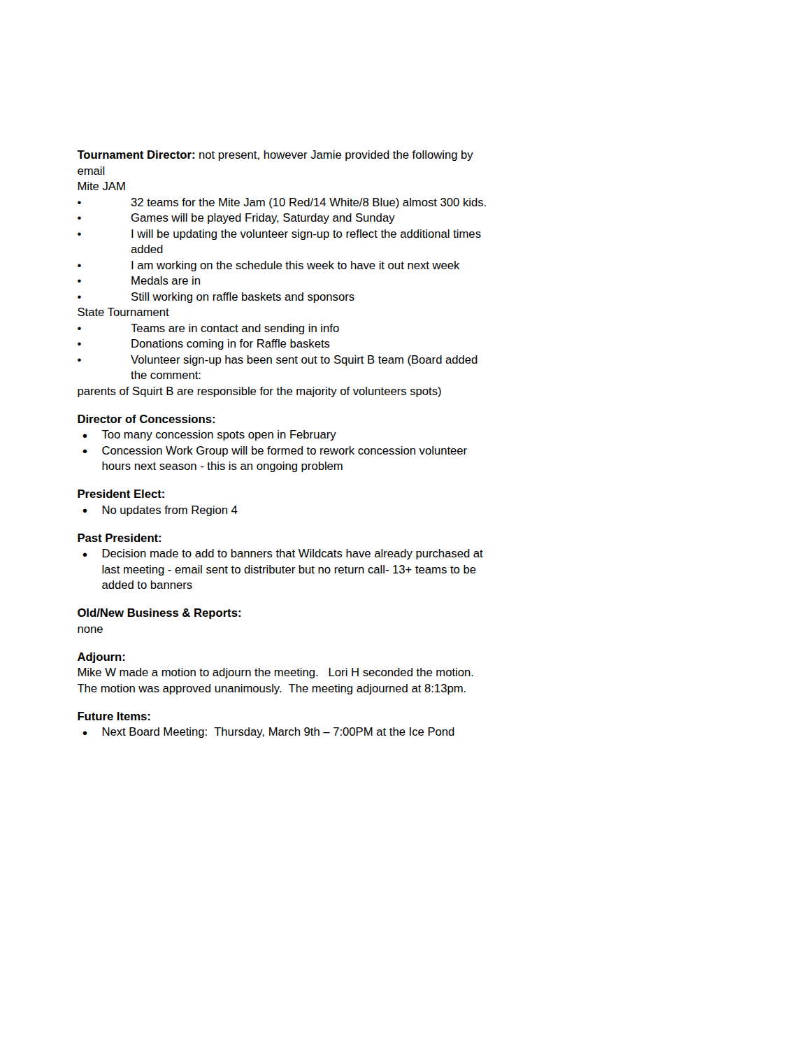Tournament Director: not present, however Jamie provided the following by email
Mite JAM
32 teams for the Mite Jam (10 Red/14 White/8 Blue) almost 300 kids.
Games will be played Friday, Saturday and Sunday
I will be updating the volunteer sign-up to reflect the additional times added
I am working on the schedule this week to have it out next week
Medals are in
Still working on raffle baskets and sponsors
State Tournament
Teams are in contact and sending in info
Donations coming in for Raffle baskets
Volunteer sign-up has been sent out to Squirt B team (Board added the comment:
parents of Squirt B are responsible for the majority of volunteers spots)
Director of Concessions:
Too many concession spots open in February
Concession Work Group will be formed to rework concession volunteer hours next season - this is an ongoing problem
President Elect:
No updates from Region 4
Past President:
Decision made to add to banners that Wildcats have already purchased at last meeting - email sent to distributer but no return call- 13+ teams to be added to banners
Old/New Business & Reports:
none
Adjourn:
Mike W made a motion to adjourn the meeting. Lori H seconded the motion. The motion was approved unanimously. The meeting adjourned at 8:13pm.
Future Items:
Next Board Meeting: Thursday, March 9th – 7:00PM at the Ice Pond